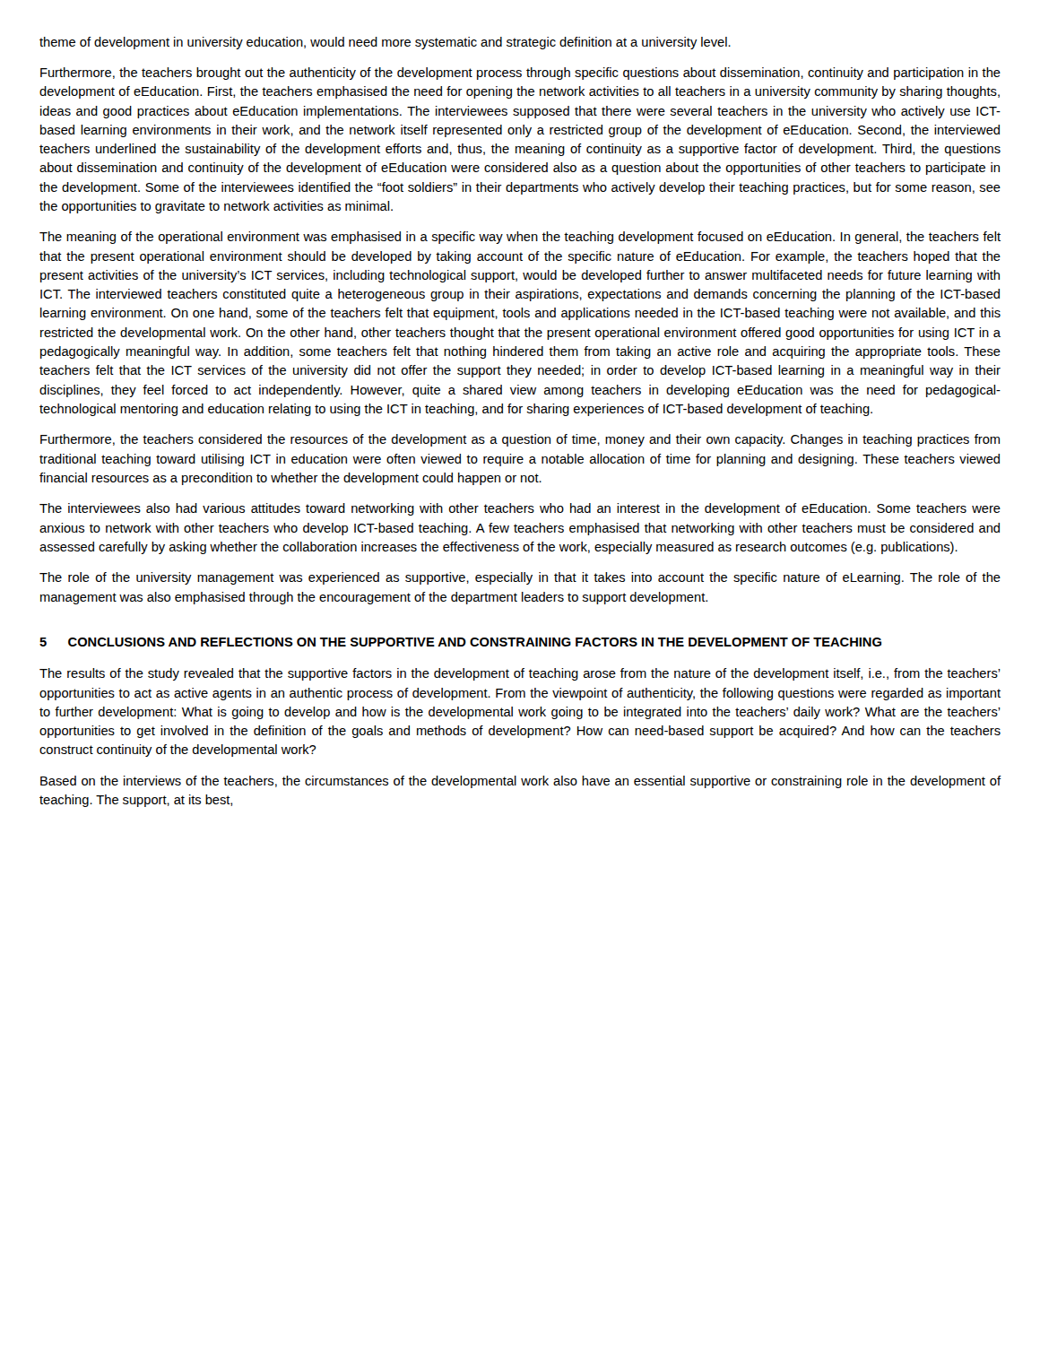theme of development in university education, would need more systematic and strategic definition at a university level.
Furthermore, the teachers brought out the authenticity of the development process through specific questions about dissemination, continuity and participation in the development of eEducation. First, the teachers emphasised the need for opening the network activities to all teachers in a university community by sharing thoughts, ideas and good practices about eEducation implementations. The interviewees supposed that there were several teachers in the university who actively use ICT-based learning environments in their work, and the network itself represented only a restricted group of the development of eEducation. Second, the interviewed teachers underlined the sustainability of the development efforts and, thus, the meaning of continuity as a supportive factor of development. Third, the questions about dissemination and continuity of the development of eEducation were considered also as a question about the opportunities of other teachers to participate in the development. Some of the interviewees identified the “foot soldiers” in their departments who actively develop their teaching practices, but for some reason, see the opportunities to gravitate to network activities as minimal.
The meaning of the operational environment was emphasised in a specific way when the teaching development focused on eEducation. In general, the teachers felt that the present operational environment should be developed by taking account of the specific nature of eEducation. For example, the teachers hoped that the present activities of the university’s ICT services, including technological support, would be developed further to answer multifaceted needs for future learning with ICT. The interviewed teachers constituted quite a heterogeneous group in their aspirations, expectations and demands concerning the planning of the ICT-based learning environment. On one hand, some of the teachers felt that equipment, tools and applications needed in the ICT-based teaching were not available, and this restricted the developmental work. On the other hand, other teachers thought that the present operational environment offered good opportunities for using ICT in a pedagogically meaningful way. In addition, some teachers felt that nothing hindered them from taking an active role and acquiring the appropriate tools. These teachers felt that the ICT services of the university did not offer the support they needed; in order to develop ICT-based learning in a meaningful way in their disciplines, they feel forced to act independently. However, quite a shared view among teachers in developing eEducation was the need for pedagogical-technological mentoring and education relating to using the ICT in teaching, and for sharing experiences of ICT-based development of teaching.
Furthermore, the teachers considered the resources of the development as a question of time, money and their own capacity. Changes in teaching practices from traditional teaching toward utilising ICT in education were often viewed to require a notable allocation of time for planning and designing. These teachers viewed financial resources as a precondition to whether the development could happen or not.
The interviewees also had various attitudes toward networking with other teachers who had an interest in the development of eEducation. Some teachers were anxious to network with other teachers who develop ICT-based teaching. A few teachers emphasised that networking with other teachers must be considered and assessed carefully by asking whether the collaboration increases the effectiveness of the work, especially measured as research outcomes (e.g. publications).
The role of the university management was experienced as supportive, especially in that it takes into account the specific nature of eLearning. The role of the management was also emphasised through the encouragement of the department leaders to support development.
5 CONCLUSIONS AND REFLECTIONS ON THE SUPPORTIVE AND CONSTRAINING FACTORS IN THE DEVELOPMENT OF TEACHING
The results of the study revealed that the supportive factors in the development of teaching arose from the nature of the development itself, i.e., from the teachers’ opportunities to act as active agents in an authentic process of development. From the viewpoint of authenticity, the following questions were regarded as important to further development: What is going to develop and how is the developmental work going to be integrated into the teachers’ daily work? What are the teachers’ opportunities to get involved in the definition of the goals and methods of development? How can need-based support be acquired? And how can the teachers construct continuity of the developmental work?
Based on the interviews of the teachers, the circumstances of the developmental work also have an essential supportive or constraining role in the development of teaching. The support, at its best,